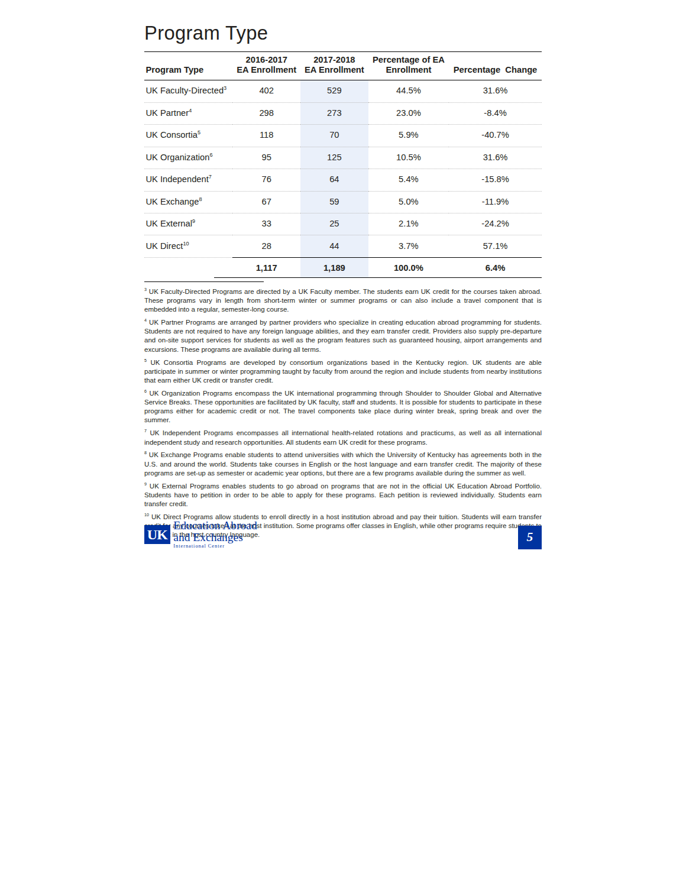Program Type
| Program Type | 2016-2017 EA Enrollment | 2017-2018 EA Enrollment | Percentage of EA Enrollment | Percentage Change |
| --- | --- | --- | --- | --- |
| UK Faculty-Directed 3 | 402 | 529 | 44.5% | 31.6% |
| UK Partner 4 | 298 | 273 | 23.0% | -8.4% |
| UK Consortia 5 | 118 | 70 | 5.9% | -40.7% |
| UK Organization 6 | 95 | 125 | 10.5% | 31.6% |
| UK Independent 7 | 76 | 64 | 5.4% | -15.8% |
| UK Exchange 8 | 67 | 59 | 5.0% | -11.9% |
| UK External 9 | 33 | 25 | 2.1% | -24.2% |
| UK Direct 10 | 28 | 44 | 3.7% | 57.1% |
| | 1,117 | 1,189 | 100.0% | 6.4% |
3 UK Faculty-Directed Programs are directed by a UK Faculty member. The students earn UK credit for the courses taken abroad. These programs vary in length from short-term winter or summer programs or can also include a travel component that is embedded into a regular, semester-long course.
4 UK Partner Programs are arranged by partner providers who specialize in creating education abroad programming for students. Students are not required to have any foreign language abilities, and they earn transfer credit. Providers also supply pre-departure and on-site support services for students as well as the program features such as guaranteed housing, airport arrangements and excursions. These programs are available during all terms.
5 UK Consortia Programs are developed by consortium organizations based in the Kentucky region. UK students are able participate in summer or winter programming taught by faculty from around the region and include students from nearby institutions that earn either UK credit or transfer credit.
6 UK Organization Programs encompass the UK international programming through Shoulder to Shoulder Global and Alternative Service Breaks. These opportunities are facilitated by UK faculty, staff and students. It is possible for students to participate in these programs either for academic credit or not. The travel components take place during winter break, spring break and over the summer.
7 UK Independent Programs encompasses all international health-related rotations and practicums, as well as all international independent study and research opportunities. All students earn UK credit for these programs.
8 UK Exchange Programs enable students to attend universities with which the University of Kentucky has agreements both in the U.S. and around the world. Students take courses in English or the host language and earn transfer credit. The majority of these programs are set-up as semester or academic year options, but there are a few programs available during the summer as well.
9 UK External Programs enables students to go abroad on programs that are not in the official UK Education Abroad Portfolio. Students have to petition in order to be able to apply for these programs. Each petition is reviewed individually. Students earn transfer credit.
10 UK Direct Programs allow students to enroll directly in a host institution abroad and pay their tuition. Students will earn transfer credit for any courses taken at the host institution. Some programs offer classes in English, while other programs require students to be fluent in the host country language.
UK Education Abroad and Exchanges International Center
5